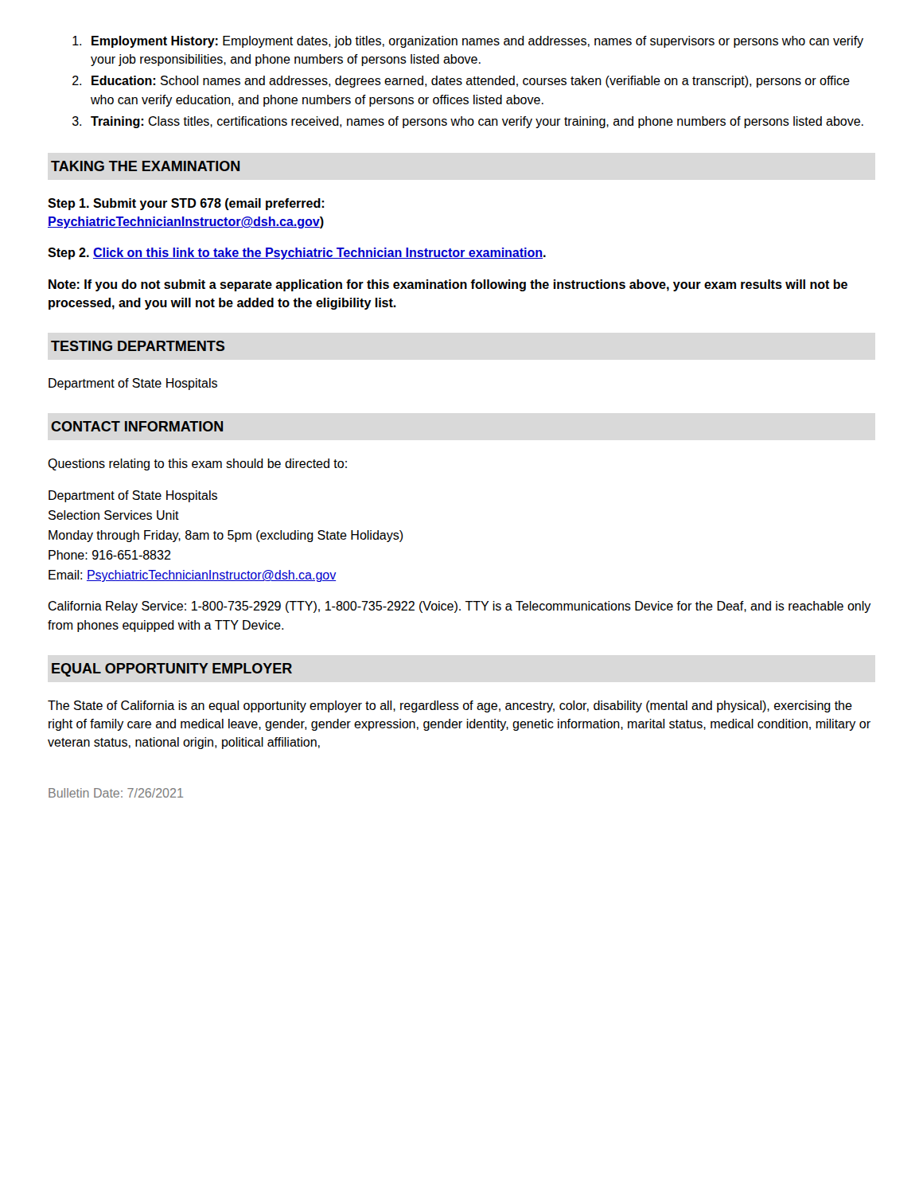Employment History: Employment dates, job titles, organization names and addresses, names of supervisors or persons who can verify your job responsibilities, and phone numbers of persons listed above.
Education: School names and addresses, degrees earned, dates attended, courses taken (verifiable on a transcript), persons or office who can verify education, and phone numbers of persons or offices listed above.
Training: Class titles, certifications received, names of persons who can verify your training, and phone numbers of persons listed above.
Taking the Examination
Step 1. Submit your STD 678 (email preferred:
PsychiatricTechnicianInstructor@dsh.ca.gov)
Step 2. Click on this link to take the Psychiatric Technician Instructor examination.
Note: If you do not submit a separate application for this examination following the instructions above, your exam results will not be processed, and you will not be added to the eligibility list.
Testing Departments
Department of State Hospitals
Contact Information
Questions relating to this exam should be directed to:
Department of State Hospitals
Selection Services Unit
Monday through Friday, 8am to 5pm (excluding State Holidays)
Phone: 916-651-8832
Email: PsychiatricTechnicianInstructor@dsh.ca.gov
California Relay Service: 1-800-735-2929 (TTY), 1-800-735-2922 (Voice). TTY is a Telecommunications Device for the Deaf, and is reachable only from phones equipped with a TTY Device.
Equal Opportunity Employer
The State of California is an equal opportunity employer to all, regardless of age, ancestry, color, disability (mental and physical), exercising the right of family care and medical leave, gender, gender expression, gender identity, genetic information, marital status, medical condition, military or veteran status, national origin, political affiliation,
Bulletin Date: 7/26/2021